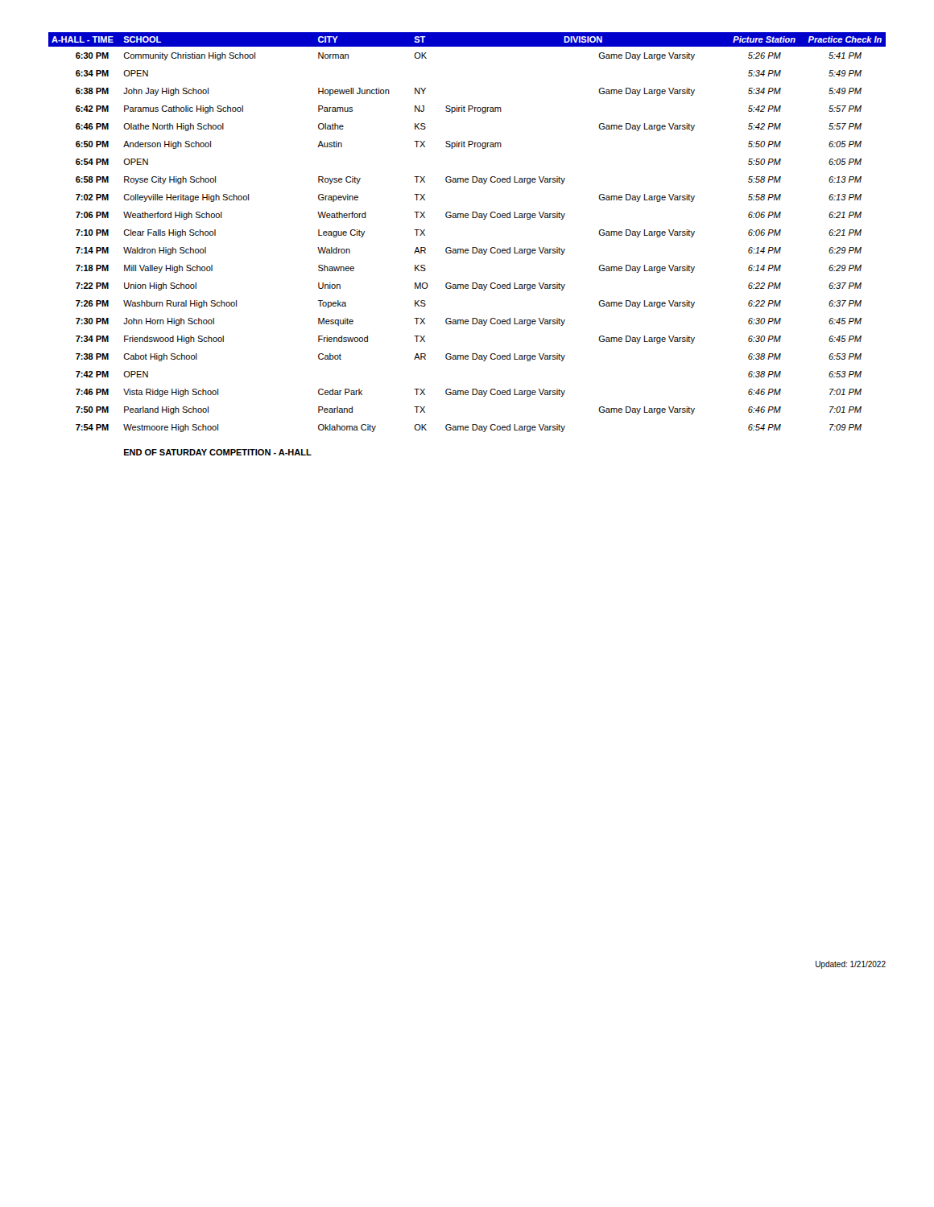| A-HALL - TIME | SCHOOL | CITY | ST | DIVISION | Picture Station | Practice Check In |
| --- | --- | --- | --- | --- | --- | --- |
| 6:30 PM | Community Christian High School | Norman | OK | | Game Day Large Varsity | 5:26 PM | 5:41 PM |
| 6:34 PM | OPEN | | | | | 5:34 PM | 5:49 PM |
| 6:38 PM | John Jay High School | Hopewell Junction | NY | | Game Day Large Varsity | 5:34 PM | 5:49 PM |
| 6:42 PM | Paramus Catholic High School | Paramus | NJ | Spirit Program | | 5:42 PM | 5:57 PM |
| 6:46 PM | Olathe North High School | Olathe | KS | | Game Day Large Varsity | 5:42 PM | 5:57 PM |
| 6:50 PM | Anderson High School | Austin | TX | Spirit Program | | 5:50 PM | 6:05 PM |
| 6:54 PM | OPEN | | | | | 5:50 PM | 6:05 PM |
| 6:58 PM | Royse City High School | Royse City | TX | Game Day Coed Large Varsity | | 5:58 PM | 6:13 PM |
| 7:02 PM | Colleyville Heritage High School | Grapevine | TX | | Game Day Large Varsity | 5:58 PM | 6:13 PM |
| 7:06 PM | Weatherford High School | Weatherford | TX | Game Day Coed Large Varsity | | 6:06 PM | 6:21 PM |
| 7:10 PM | Clear Falls High School | League City | TX | | Game Day Large Varsity | 6:06 PM | 6:21 PM |
| 7:14 PM | Waldron High School | Waldron | AR | Game Day Coed Large Varsity | | 6:14 PM | 6:29 PM |
| 7:18 PM | Mill Valley High School | Shawnee | KS | | Game Day Large Varsity | 6:14 PM | 6:29 PM |
| 7:22 PM | Union High School | Union | MO | Game Day Coed Large Varsity | | 6:22 PM | 6:37 PM |
| 7:26 PM | Washburn Rural High School | Topeka | KS | | Game Day Large Varsity | 6:22 PM | 6:37 PM |
| 7:30 PM | John Horn High School | Mesquite | TX | Game Day Coed Large Varsity | | 6:30 PM | 6:45 PM |
| 7:34 PM | Friendswood High School | Friendswood | TX | | Game Day Large Varsity | 6:30 PM | 6:45 PM |
| 7:38 PM | Cabot High School | Cabot | AR | Game Day Coed Large Varsity | | 6:38 PM | 6:53 PM |
| 7:42 PM | OPEN | | | | | 6:38 PM | 6:53 PM |
| 7:46 PM | Vista Ridge High School | Cedar Park | TX | Game Day Coed Large Varsity | | 6:46 PM | 7:01 PM |
| 7:50 PM | Pearland High School | Pearland | TX | | Game Day Large Varsity | 6:46 PM | 7:01 PM |
| 7:54 PM | Westmoore High School | Oklahoma City | OK | Game Day Coed Large Varsity | | 6:54 PM | 7:09 PM |
| | END OF SATURDAY COMPETITION - A-HALL |
Updated: 1/21/2022